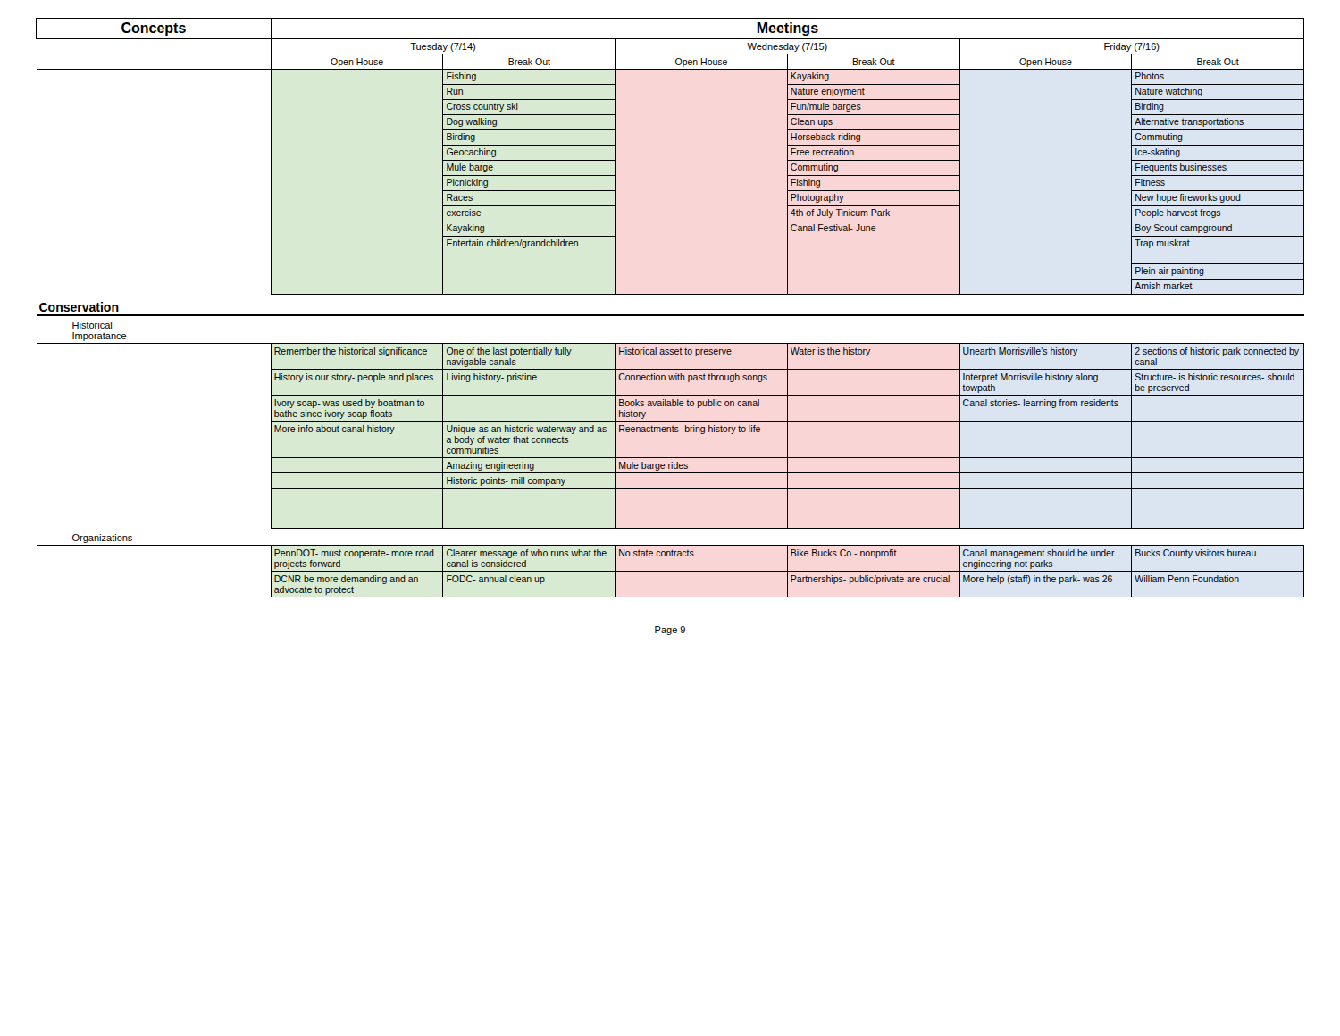| Concepts | Meetings |
| | Tuesday (7/14) | Wednesday (7/15) | Friday (7/16) |
| | Open House | Break Out | Open House | Break Out | Open House | Break Out |
| | | Fishing Run Cross country ski Dog walking Birding Geocaching Mule barge Picnicking Races exercise Kayaking Entertain children/grandchildren | | Kayaking Nature enjoyment Fun/mule barges Clean ups Horseback riding Free recreation Commuting Fishing Photography 4th of July Tinicum Park Canal Festival- June | | Photos Nature watching Birding Alternative transportations Commuting Ice-skating Frequents businesses Fitness New hope fireworks good People harvest frogs Boy Scout campground Trap muskrat Plein air painting Amish market |
| Conservation |
| Historical Imporatance | |
| | Remember the historical significance | One of the last potentially fully navigable canals | Historical asset to preserve | Water is the history | Unearth Morrisville’s history | 2 sections of historic park connected by canal |
| | History is our story- people and places | Living history- pristine | Connection with past through songs | | Interpret Morrisville history along towpath | Structure- is historic resources- should be preserved |
| | Ivory soap- was used by boatman to bathe since ivory soap floats | | Books available to public on canal history | | Canal stories- learning from residents | |
| | More info about canal history | Unique as an historic waterway and as a body of water that connects communities | Reenactments- bring history to life | | | |
| | | Amazing engineering | Mule barge rides | | | |
| | | Historic points- mill company | | | | |
| Organizations | |
| | PennDOT- must cooperate- more road projects forward | Clearer message of who runs what the canal is considered | No state contracts | Bike Bucks Co.- nonprofit | Canal management should be under engineering not parks | Bucks County visitors bureau |
| | DCNR be more demanding and an advocate to protect | FODC- annual clean up | | Partnerships- public/private are crucial | More help (staff) in the park- was 26 | William Penn Foundation |
Page 9